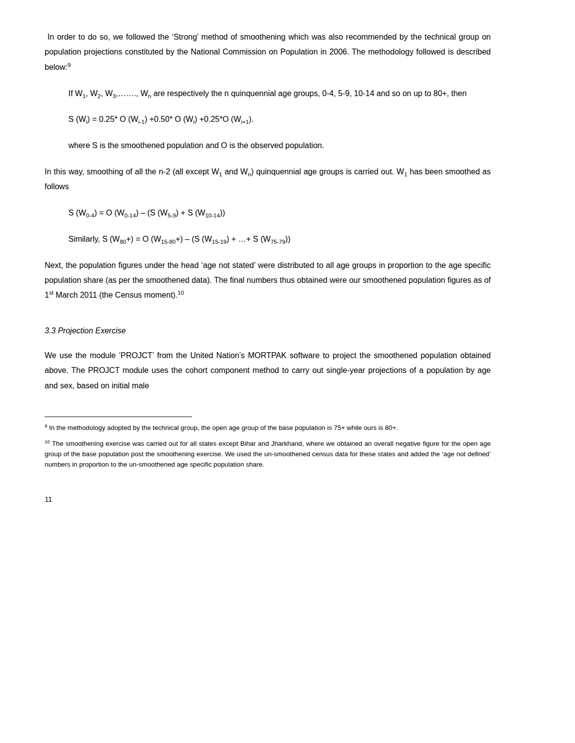In order to do so, we followed the ‘Strong’ method of smoothening which was also recommended by the technical group on population projections constituted by the National Commission on Population in 2006. The methodology followed is described below:9
If W1, W2, W3,……., Wn are respectively the n quinquennial age groups, 0-4, 5-9, 10-14 and so on up to 80+, then
S (Wi) = 0.25* O (Wi-1) +0.50* O (Wi) +0.25*O (Wi+1).
where S is the smoothened population and O is the observed population.
In this way, smoothing of all the n-2 (all except W1 and Wn) quinquennial age groups is carried out. W1 has been smoothed as follows
S (W0-4) = O (W0-14) – (S (W5-9) + S (W10-14))
Similarly, S (W80+) = O (W15-80+) – (S (W15-19) + …+ S (W75-79))
Next, the population figures under the head ‘age not stated’ were distributed to all age groups in proportion to the age specific population share (as per the smoothened data). The final numbers thus obtained were our smoothened population figures as of 1st March 2011 (the Census moment).10
3.3 Projection Exercise
We use the module ‘PROJCT’ from the United Nation’s MORTPAK software to project the smoothened population obtained above. The PROJCT module uses the cohort component method to carry out single-year projections of a population by age and sex, based on initial male
9 In the methodology adopted by the technical group, the open age group of the base population is 75+ while ours is 80+.
10 The smoothening exercise was carried out for all states except Bihar and Jharkhand, where we obtained an overall negative figure for the open age group of the base population post the smoothening exercise. We used the un-smoothened census data for these states and added the ‘age not defined’ numbers in proportion to the un-smoothened age specific population share.
11